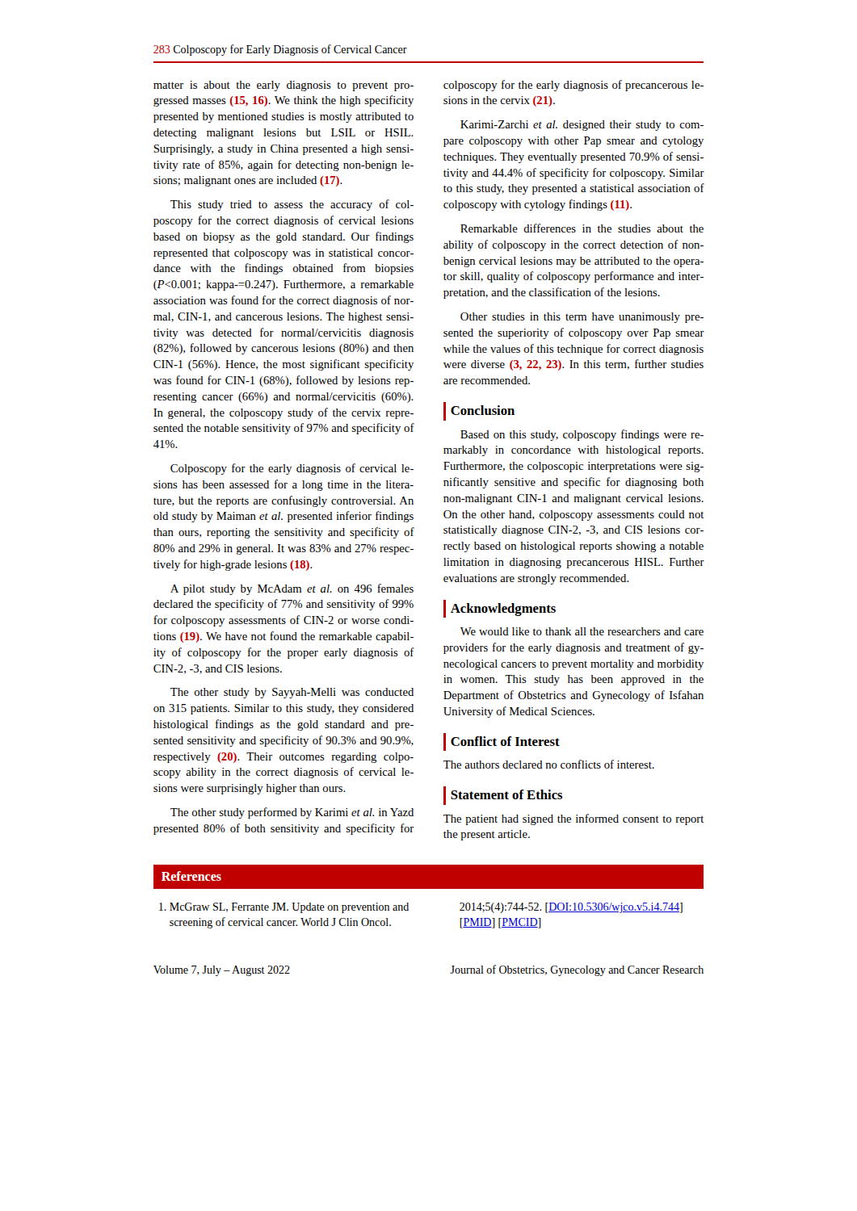283 Colposcopy for Early Diagnosis of Cervical Cancer
matter is about the early diagnosis to prevent progressed masses (15, 16). We think the high specificity presented by mentioned studies is mostly attributed to detecting malignant lesions but LSIL or HSIL. Surprisingly, a study in China presented a high sensitivity rate of 85%, again for detecting non-benign lesions; malignant ones are included (17).
This study tried to assess the accuracy of colposcopy for the correct diagnosis of cervical lesions based on biopsy as the gold standard. Our findings represented that colposcopy was in statistical concordance with the findings obtained from biopsies (P<0.001; kappa-=0.247). Furthermore, a remarkable association was found for the correct diagnosis of normal, CIN-1, and cancerous lesions. The highest sensitivity was detected for normal/cervicitis diagnosis (82%), followed by cancerous lesions (80%) and then CIN-1 (56%). Hence, the most significant specificity was found for CIN-1 (68%), followed by lesions representing cancer (66%) and normal/cervicitis (60%). In general, the colposcopy study of the cervix represented the notable sensitivity of 97% and specificity of 41%.
Colposcopy for the early diagnosis of cervical lesions has been assessed for a long time in the litera-ture, but the reports are confusingly controversial. An old study by Maiman et al. presented inferior findings than ours, reporting the sensitivity and specificity of 80% and 29% in general. It was 83% and 27% respectively for high-grade lesions (18).
A pilot study by McAdam et al. on 496 females declared the specificity of 77% and sensitivity of 99% for colposcopy assessments of CIN-2 or worse conditions (19). We have not found the remarkable capability of colposcopy for the proper early diagnosis of CIN-2, -3, and CIS lesions.
The other study by Sayyah-Melli was conducted on 315 patients. Similar to this study, they considered histological findings as the gold standard and presented sensitivity and specificity of 90.3% and 90.9%, respectively (20). Their outcomes regarding colpo-scopy ability in the correct diagnosis of cervical lesions were surprisingly higher than ours.
The other study performed by Karimi et al. in Yazd presented 80% of both sensitivity and specificity for colposcopy for the early diagnosis of precancerous lesions in the cervix (21).
Karimi-Zarchi et al. designed their study to compare colposcopy with other Pap smear and cytology techniques. They eventually presented 70.9% of sensitivity and 44.4% of specificity for colposcopy. Similar to this study, they presented a statistical association of colposcopy with cytology findings (11).
Remarkable differences in the studies about the ability of colposcopy in the correct detection of non-benign cervical lesions may be attributed to the operator skill, quality of colposcopy performance and interpretation, and the classification of the lesions.
Other studies in this term have unanimously presented the superiority of colposcopy over Pap smear while the values of this technique for correct diagnosis were diverse (3, 22, 23). In this term, further studies are recommended.
Conclusion
Based on this study, colposcopy findings were remarkably in concordance with histological reports. Furthermore, the colposcopic interpretations were significantly sensitive and specific for diagnosing both non-malignant CIN-1 and malignant cervical lesions. On the other hand, colposcopy assessments could not statistically diagnose CIN-2, -3, and CIS lesions correctly based on histological reports showing a notable limitation in diagnosing precancerous HISL. Further evaluations are strongly recommended.
Acknowledgments
We would like to thank all the researchers and care providers for the early diagnosis and treatment of gynecological cancers to prevent mortality and morbidity in women. This study has been approved in the Department of Obstetrics and Gynecology of Isfahan University of Medical Sciences.
Conflict of Interest
The authors declared no conflicts of interest.
Statement of Ethics
The patient had signed the informed consent to report the present article.
References
McGraw SL, Ferrante JM. Update on prevention and screening of cervical cancer. World J Clin Oncol. 2014;5(4):744-52. [DOI:10.5306/wjco.v5.i4.744] [PMID] [PMCID]
Volume 7, July – August 2022 Journal of Obstetrics, Gynecology and Cancer Research